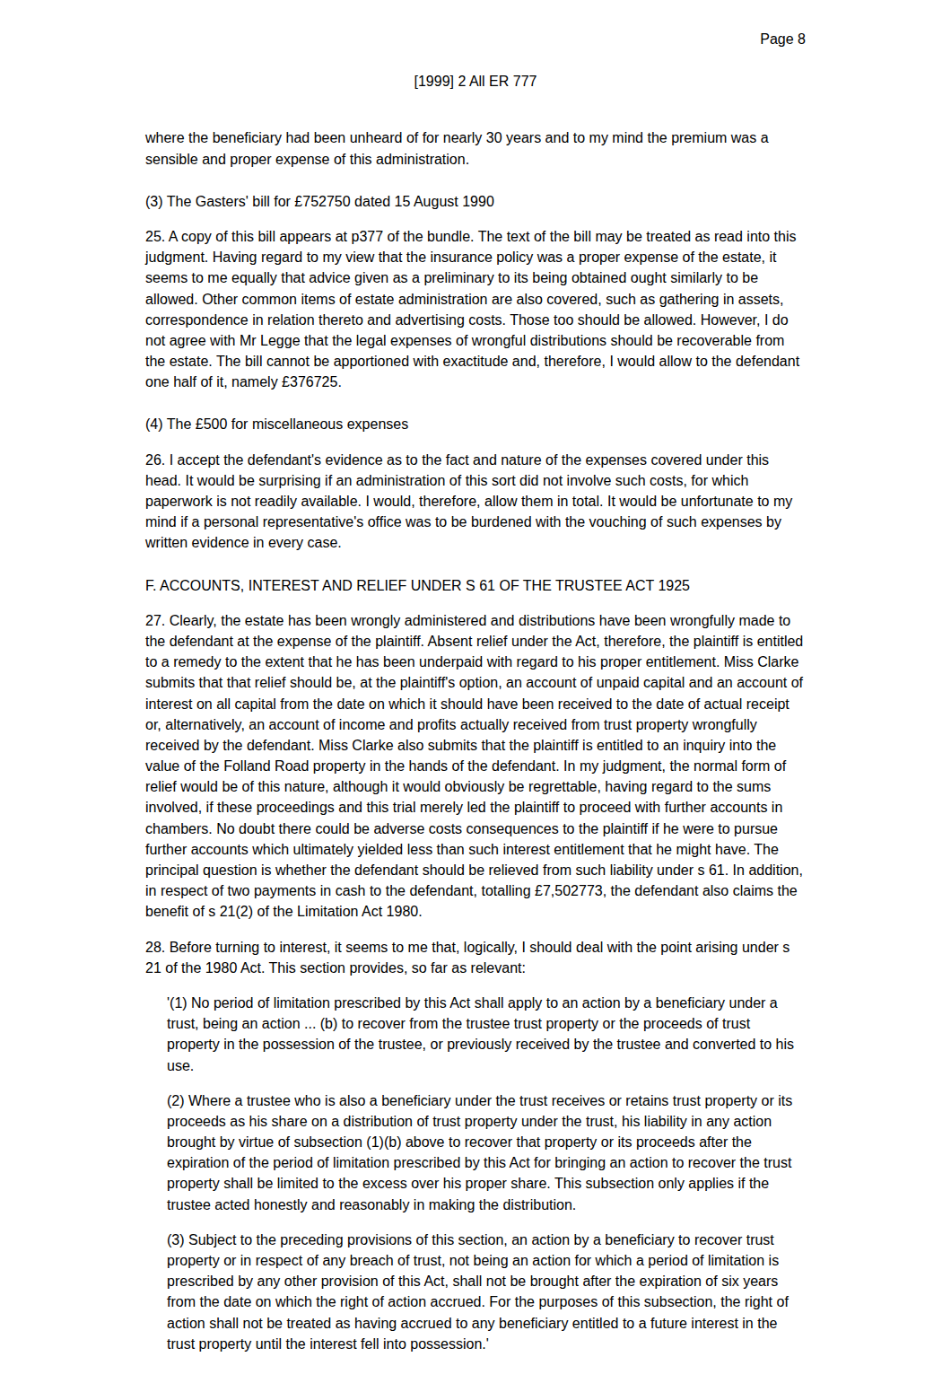Page 8
[1999] 2 All ER 777
where the beneficiary had been unheard of for nearly 30 years and to my mind the premium was a sensible and proper expense of this administration.
(3) The Gasters' bill for £752750 dated 15 August 1990
25. A copy of this bill appears at p377 of the bundle. The text of the bill may be treated as read into this judgment. Having regard to my view that the insurance policy was a proper expense of the estate, it seems to me equally that advice given as a preliminary to its being obtained ought similarly to be allowed. Other common items of estate administration are also covered, such as gathering in assets, correspondence in relation thereto and advertising costs. Those too should be allowed. However, I do not agree with Mr Legge that the legal expenses of wrongful distributions should be recoverable from the estate. The bill cannot be apportioned with exactitude and, therefore, I would allow to the defendant one half of it, namely £376725.
(4) The £500 for miscellaneous expenses
26. I accept the defendant's evidence as to the fact and nature of the expenses covered under this head. It would be surprising if an administration of this sort did not involve such costs, for which paperwork is not readily available. I would, therefore, allow them in total. It would be unfortunate to my mind if a personal representative's office was to be burdened with the vouching of such expenses by written evidence in every case.
F. ACCOUNTS, INTEREST AND RELIEF UNDER S 61 OF THE TRUSTEE ACT 1925
27. Clearly, the estate has been wrongly administered and distributions have been wrongfully made to the defendant at the expense of the plaintiff. Absent relief under the Act, therefore, the plaintiff is entitled to a remedy to the extent that he has been underpaid with regard to his proper entitlement. Miss Clarke submits that that relief should be, at the plaintiff's option, an account of unpaid capital and an account of interest on all capital from the date on which it should have been received to the date of actual receipt or, alternatively, an account of income and profits actually received from trust property wrongfully received by the defendant. Miss Clarke also submits that the plaintiff is entitled to an inquiry into the value of the Folland Road property in the hands of the defendant. In my judgment, the normal form of relief would be of this nature, although it would obviously be regrettable, having regard to the sums involved, if these proceedings and this trial merely led the plaintiff to proceed with further accounts in chambers. No doubt there could be adverse costs consequences to the plaintiff if he were to pursue further accounts which ultimately yielded less than such interest entitlement that he might have. The principal question is whether the defendant should be relieved from such liability under s 61. In addition, in respect of two payments in cash to the defendant, totalling £7,502773, the defendant also claims the benefit of s 21(2) of the Limitation Act 1980.
28. Before turning to interest, it seems to me that, logically, I should deal with the point arising under s 21 of the 1980 Act. This section provides, so far as relevant:
'(1) No period of limitation prescribed by this Act shall apply to an action by a beneficiary under a trust, being an action ... (b) to recover from the trustee trust property or the proceeds of trust property in the possession of the trustee, or previously received by the trustee and converted to his use.
(2) Where a trustee who is also a beneficiary under the trust receives or retains trust property or its proceeds as his share on a distribution of trust property under the trust, his liability in any action brought by virtue of subsection (1)(b) above to recover that property or its proceeds after the expiration of the period of limitation prescribed by this Act for bringing an action to recover the trust property shall be limited to the excess over his proper share. This subsection only applies if the trustee acted honestly and reasonably in making the distribution.
(3) Subject to the preceding provisions of this section, an action by a beneficiary to recover trust property or in respect of any breach of trust, not being an action for which a period of limitation is prescribed by any other provision of this Act, shall not be brought after the expiration of six years from the date on which the right of action accrued. For the purposes of this subsection, the right of action shall not be treated as having accrued to any beneficiary entitled to a future interest in the trust property until the interest fell into possession.'